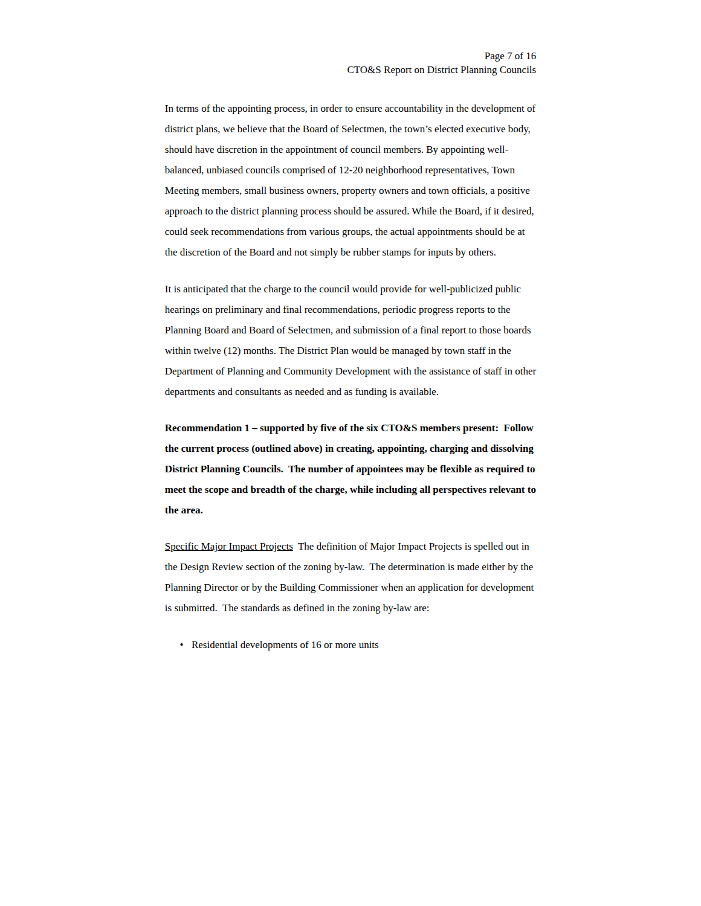Page 7 of 16
CTO&S Report on District Planning Councils
In terms of the appointing process, in order to ensure accountability in the development of district plans, we believe that the Board of Selectmen, the town’s elected executive body, should have discretion in the appointment of council members. By appointing well-balanced, unbiased councils comprised of 12-20 neighborhood representatives, Town Meeting members, small business owners, property owners and town officials, a positive approach to the district planning process should be assured. While the Board, if it desired, could seek recommendations from various groups, the actual appointments should be at the discretion of the Board and not simply be rubber stamps for inputs by others.
It is anticipated that the charge to the council would provide for well-publicized public hearings on preliminary and final recommendations, periodic progress reports to the Planning Board and Board of Selectmen, and submission of a final report to those boards within twelve (12) months. The District Plan would be managed by town staff in the Department of Planning and Community Development with the assistance of staff in other departments and consultants as needed and as funding is available.
Recommendation 1 – supported by five of the six CTO&S members present: Follow the current process (outlined above) in creating, appointing, charging and dissolving District Planning Councils. The number of appointees may be flexible as required to meet the scope and breadth of the charge, while including all perspectives relevant to the area.
Specific Major Impact Projects The definition of Major Impact Projects is spelled out in the Design Review section of the zoning by-law. The determination is made either by the Planning Director or by the Building Commissioner when an application for development is submitted. The standards as defined in the zoning by-law are:
Residential developments of 16 or more units